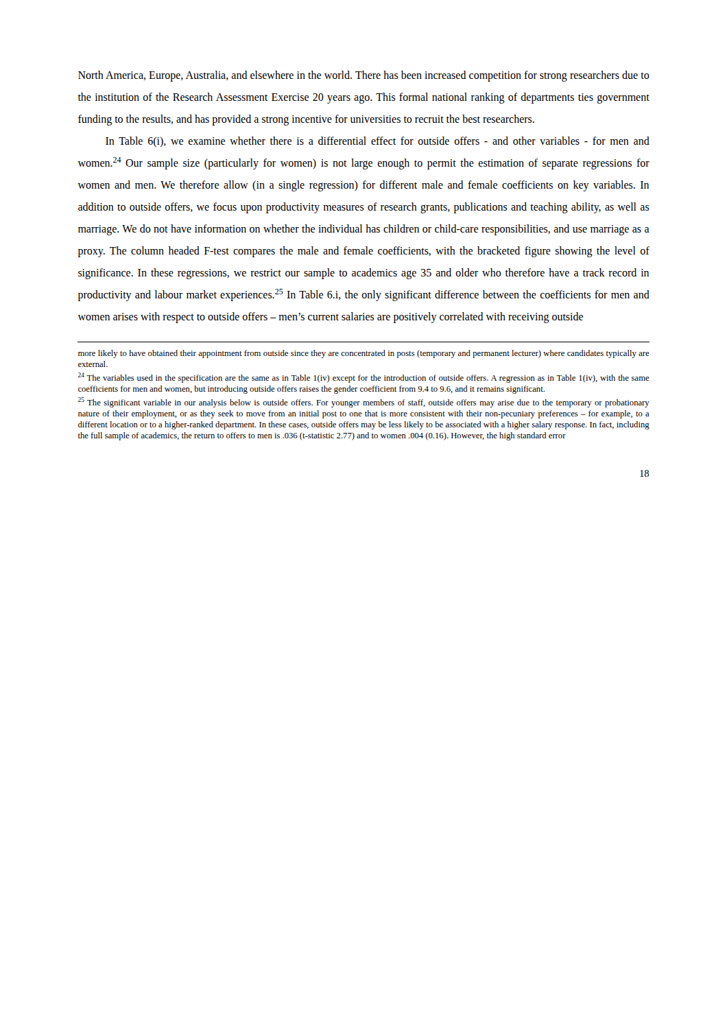North America, Europe, Australia, and elsewhere in the world. There has been increased competition for strong researchers due to the institution of the Research Assessment Exercise 20 years ago. This formal national ranking of departments ties government funding to the results, and has provided a strong incentive for universities to recruit the best researchers.
In Table 6(i), we examine whether there is a differential effect for outside offers - and other variables - for men and women.24 Our sample size (particularly for women) is not large enough to permit the estimation of separate regressions for women and men. We therefore allow (in a single regression) for different male and female coefficients on key variables. In addition to outside offers, we focus upon productivity measures of research grants, publications and teaching ability, as well as marriage. We do not have information on whether the individual has children or child-care responsibilities, and use marriage as a proxy. The column headed F-test compares the male and female coefficients, with the bracketed figure showing the level of significance. In these regressions, we restrict our sample to academics age 35 and older who therefore have a track record in productivity and labour market experiences.25 In Table 6.i, the only significant difference between the coefficients for men and women arises with respect to outside offers – men’s current salaries are positively correlated with receiving outside
more likely to have obtained their appointment from outside since they are concentrated in posts (temporary and permanent lecturer) where candidates typically are external.
24 The variables used in the specification are the same as in Table 1(iv) except for the introduction of outside offers. A regression as in Table 1(iv), with the same coefficients for men and women, but introducing outside offers raises the gender coefficient from 9.4 to 9.6, and it remains significant.
25 The significant variable in our analysis below is outside offers. For younger members of staff, outside offers may arise due to the temporary or probationary nature of their employment, or as they seek to move from an initial post to one that is more consistent with their non-pecuniary preferences – for example, to a different location or to a higher-ranked department. In these cases, outside offers may be less likely to be associated with a higher salary response. In fact, including the full sample of academics, the return to offers to men is .036 (t-statistic 2.77) and to women .004 (0.16). However, the high standard error
18